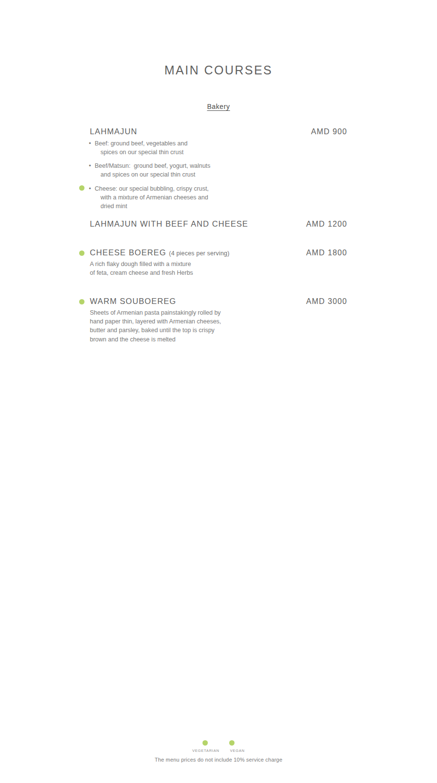MAIN COURSES
Bakery
LAHMAJUN
AMD 900
Beef: ground beef, vegetables andspices on our special thin crust
Beef/Matsun: ground beef, yogurt, walnutsand spices on our special thin crust
Cheese: our special bubbling, crispy crust,with a mixture of Armenian cheeses and dried mint
LAHMAJUN WITH BEEF AND CHEESE
AMD 1200
CHEESE BOEREG (4 pieces per serving)
AMD 1800
A rich flaky dough filled with a mixture
of feta, cream cheese and fresh Herbs
WARM SOUBOEREG
AMD 3000
Sheets of Armenian pasta painstakingly rolled by
hand paper thin, layered with Armenian cheeses,
butter and parsley, baked until the top is crispy
brown and the cheese is melted
VEGETARIAN VEGAN
The menu prices do not include 10% service charge